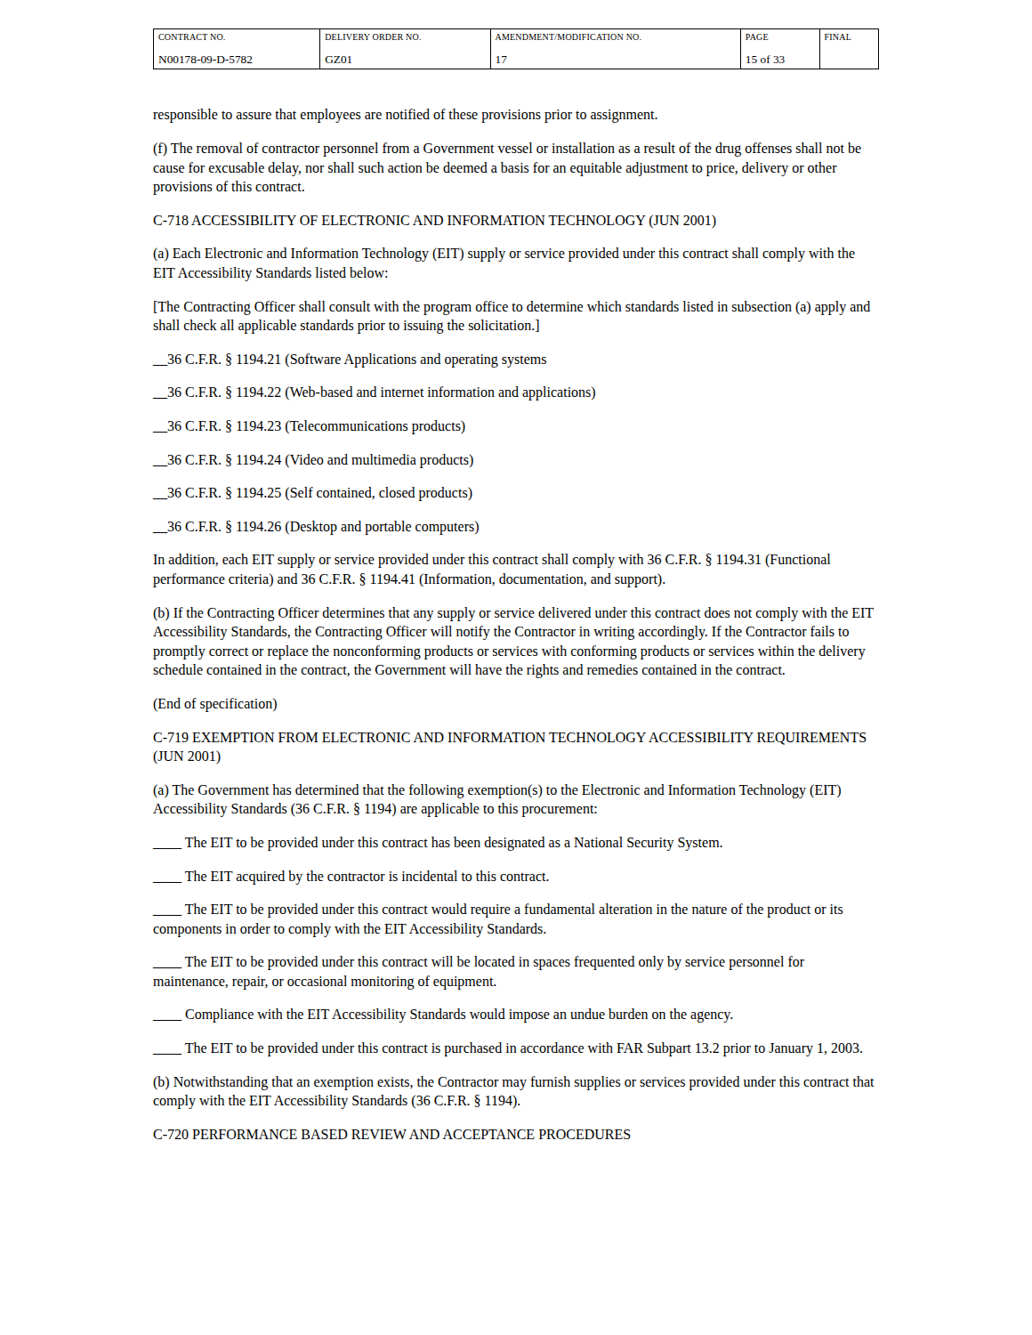| Contract No. N00178-09-D-5782 | Delivery Order No. GZ01 | Amendment/Modification No. 17 | Page 15 of 33 | Final |
responsible to assure that employees are notified of these provisions prior to assignment.
(f) The removal of contractor personnel from a Government vessel or installation as a result of the drug offenses shall not be cause for excusable delay, nor shall such action be deemed a basis for an equitable adjustment to price, delivery or other provisions of this contract.
C-718 ACCESSIBILITY OF ELECTRONIC AND INFORMATION TECHNOLOGY (JUN 2001)
(a) Each Electronic and Information Technology (EIT) supply or service provided under this contract shall comply with the EIT Accessibility Standards listed below:
[The Contracting Officer shall consult with the program office to determine which standards listed in subsection (a) apply and shall check all applicable standards prior to issuing the solicitation.]
__36 C.F.R. § 1194.21 (Software Applications and operating systems
__36 C.F.R. § 1194.22 (Web-based and internet information and applications)
__36 C.F.R. § 1194.23 (Telecommunications products)
__36 C.F.R. § 1194.24 (Video and multimedia products)
__36 C.F.R. § 1194.25 (Self contained, closed products)
__36 C.F.R. § 1194.26 (Desktop and portable computers)
In addition, each EIT supply or service provided under this contract shall comply with 36 C.F.R. § 1194.31 (Functional performance criteria) and 36 C.F.R. § 1194.41 (Information, documentation, and support).
(b) If the Contracting Officer determines that any supply or service delivered under this contract does not comply with the EIT Accessibility Standards, the Contracting Officer will notify the Contractor in writing accordingly. If the Contractor fails to promptly correct or replace the nonconforming products or services with conforming products or services within the delivery schedule contained in the contract, the Government will have the rights and remedies contained in the contract.
(End of specification)
C-719 EXEMPTION FROM ELECTRONIC AND INFORMATION TECHNOLOGY ACCESSIBILITY REQUIREMENTS (JUN 2001)
(a) The Government has determined that the following exemption(s) to the Electronic and Information Technology (EIT) Accessibility Standards (36 C.F.R. § 1194) are applicable to this procurement:
____ The EIT to be provided under this contract has been designated as a National Security System.
____ The EIT acquired by the contractor is incidental to this contract.
____ The EIT to be provided under this contract would require a fundamental alteration in the nature of the product or its components in order to comply with the EIT Accessibility Standards.
____ The EIT to be provided under this contract will be located in spaces frequented only by service personnel for maintenance, repair, or occasional monitoring of equipment.
____ Compliance with the EIT Accessibility Standards would impose an undue burden on the agency.
____ The EIT to be provided under this contract is purchased in accordance with FAR Subpart 13.2 prior to January 1, 2003.
(b) Notwithstanding that an exemption exists, the Contractor may furnish supplies or services provided under this contract that comply with the EIT Accessibility Standards (36 C.F.R. § 1194).
C-720 PERFORMANCE BASED REVIEW AND ACCEPTANCE PROCEDURES